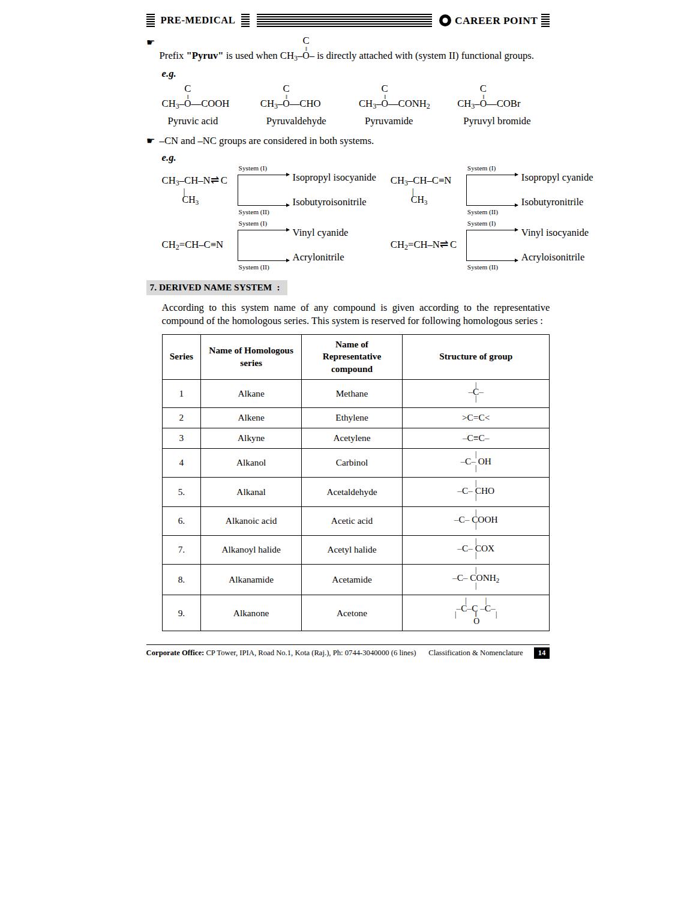PRE-MEDICAL
CAREER POINT
☛
Prefix "Pyruv" is used when CH3–C‖O– is directly attached with (system II) functional groups.
e.g.
CH3–C‖O—COOH
Pyruvic acid
CH3–C‖O—CHO
Pyruvaldehyde
CH3–C‖O—CONH2
Pyruvamide
CH3–C‖O—COBr
Pyruvyl bromide
☛
–CN and –NC groups are considered in both systems.
e.g.
CH3–CH–N⇌ C | CH3
System (I) System (II)
Isopropyl isocyanide
Isobutyroisonitrile
CH3–CH–C≡N | CH3
System (I) System (II)
Isopropyl cyanide
Isobutyronitrile
CH2=CH–C≡N
System (I) System (II)
Vinyl cyanide
Acrylonitrile
CH2=CH–N⇌ C
System (I) System (II)
Vinyl isocyanide
Acryloisonitrile
7. DERIVED NAME SYSTEM :
According to this system name of any compound is given according to the representative compound of the homologous series. This system is reserved for following homologous series :
| Series | Name of Homologous series | Name of Representative compound | Structure of group |
| --- | --- | --- | --- |
| 1 | Alkane | Methane | / –C– / |
| 2 | Alkene | Ethylene | >C=C< |
| 3 | Alkyne | Acetylene | –C≡C– |
| 4 | Alkanol | Carbinol | / –C– OH / |
| 5. | Alkanal | Acetaldehyde | / –C– CHO / |
| 6. | Alkanoic acid | Acetic acid | / –C– COOH / |
| 7. | Alkanoyl halide | Acetyl halide | / –C– COX / |
| 8. | Alkanamide | Acetamide | / –C– CONH 2 / |
| 9. | Alkanone | Acetone | / / –C–C –C– / ‖ / O |
Corporate Office: CP Tower, IPIA, Road No.1, Kota (Raj.), Ph: 0744-3040000 (6 lines)
Classification & Nomenclature
14